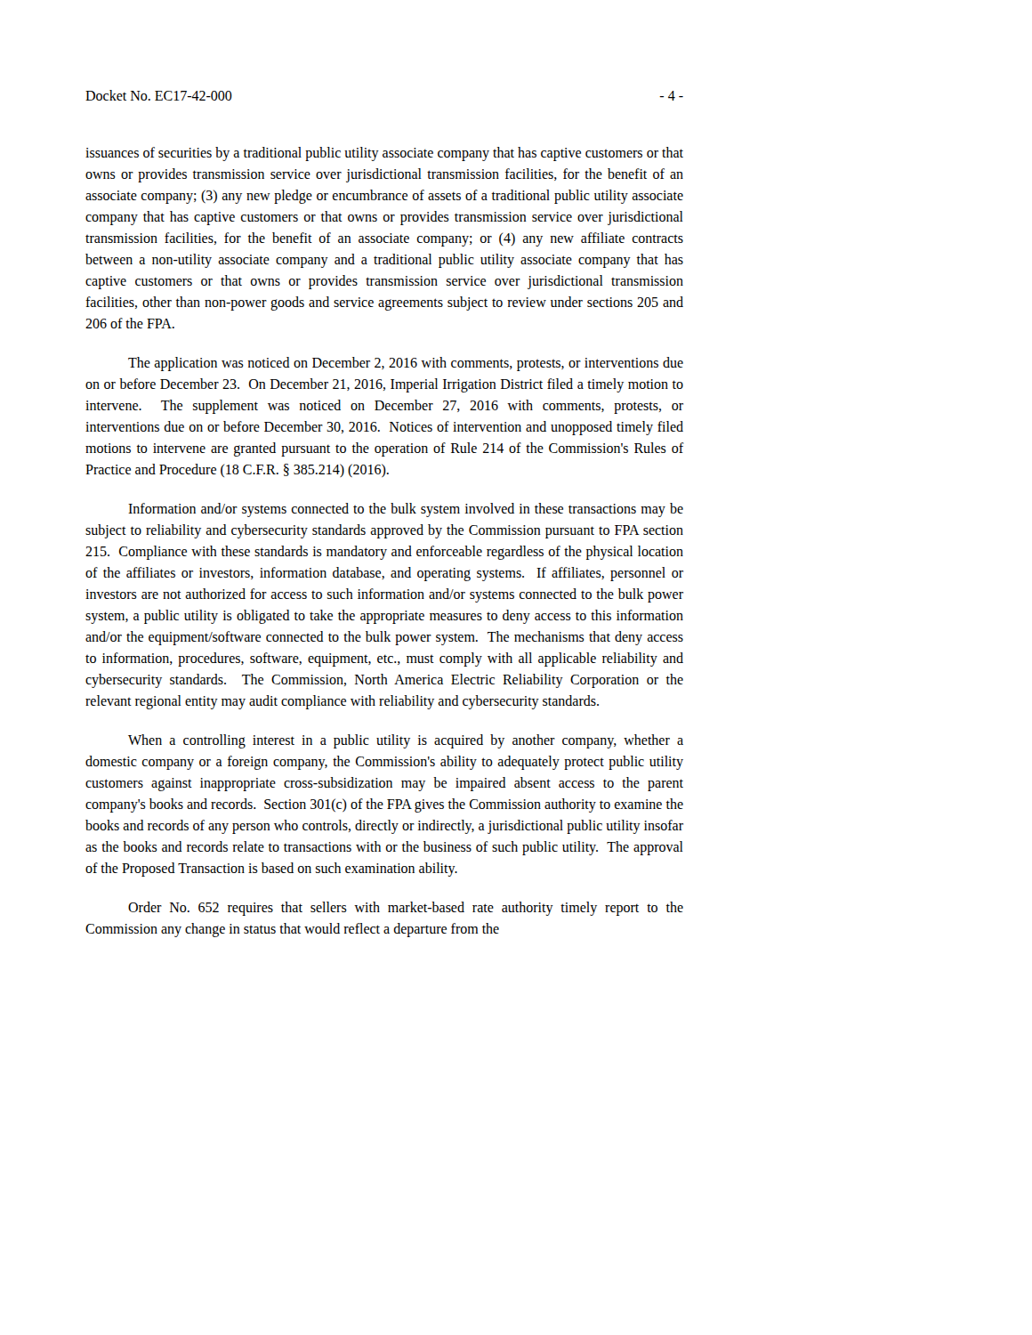Docket No. EC17-42-000 - 4 -
issuances of securities by a traditional public utility associate company that has captive customers or that owns or provides transmission service over jurisdictional transmission facilities, for the benefit of an associate company; (3) any new pledge or encumbrance of assets of a traditional public utility associate company that has captive customers or that owns or provides transmission service over jurisdictional transmission facilities, for the benefit of an associate company; or (4) any new affiliate contracts between a non-utility associate company and a traditional public utility associate company that has captive customers or that owns or provides transmission service over jurisdictional transmission facilities, other than non-power goods and service agreements subject to review under sections 205 and 206 of the FPA.
The application was noticed on December 2, 2016 with comments, protests, or interventions due on or before December 23. On December 21, 2016, Imperial Irrigation District filed a timely motion to intervene. The supplement was noticed on December 27, 2016 with comments, protests, or interventions due on or before December 30, 2016. Notices of intervention and unopposed timely filed motions to intervene are granted pursuant to the operation of Rule 214 of the Commission's Rules of Practice and Procedure (18 C.F.R. § 385.214) (2016).
Information and/or systems connected to the bulk system involved in these transactions may be subject to reliability and cybersecurity standards approved by the Commission pursuant to FPA section 215. Compliance with these standards is mandatory and enforceable regardless of the physical location of the affiliates or investors, information database, and operating systems. If affiliates, personnel or investors are not authorized for access to such information and/or systems connected to the bulk power system, a public utility is obligated to take the appropriate measures to deny access to this information and/or the equipment/software connected to the bulk power system. The mechanisms that deny access to information, procedures, software, equipment, etc., must comply with all applicable reliability and cybersecurity standards. The Commission, North America Electric Reliability Corporation or the relevant regional entity may audit compliance with reliability and cybersecurity standards.
When a controlling interest in a public utility is acquired by another company, whether a domestic company or a foreign company, the Commission's ability to adequately protect public utility customers against inappropriate cross-subsidization may be impaired absent access to the parent company's books and records. Section 301(c) of the FPA gives the Commission authority to examine the books and records of any person who controls, directly or indirectly, a jurisdictional public utility insofar as the books and records relate to transactions with or the business of such public utility. The approval of the Proposed Transaction is based on such examination ability.
Order No. 652 requires that sellers with market-based rate authority timely report to the Commission any change in status that would reflect a departure from the